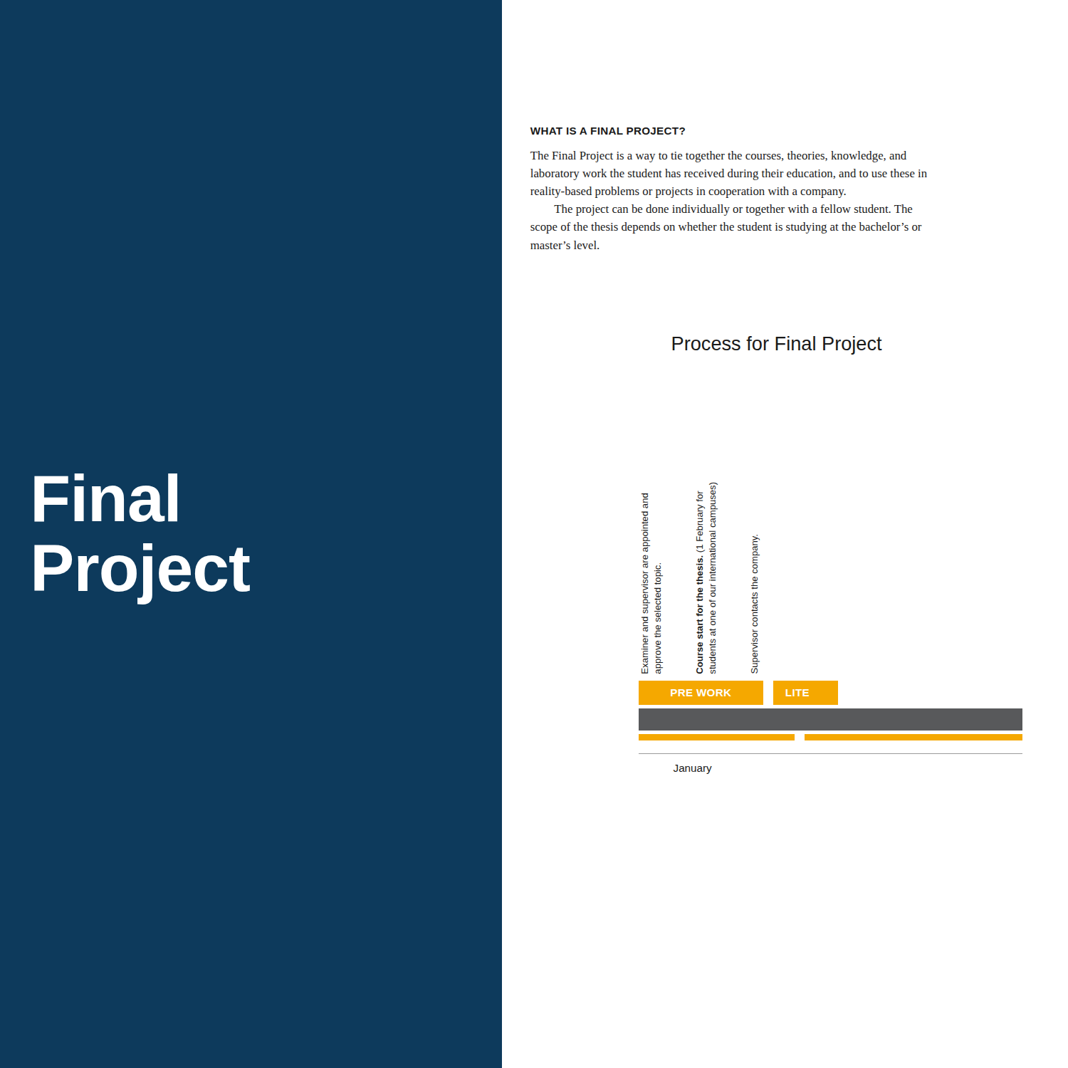Final
Project
What is a final project?
The Final Project is a way to tie together the courses, theories, knowledge, and laboratory work the student has received during their education, and to use these in reality-based problems or projects in cooperation with a company.
The project can be done individually or together with a fellow student. The scope of the thesis depends on whether the student is studying at the bachelor’s or master’s level.
Process for Final Project
Examiner and supervisor are appointed and approve the selected topic.
Course start for the thesis. (1 February for students at one of our international campuses)
Supervisor contacts the company.
PRE WORK
LITE
January